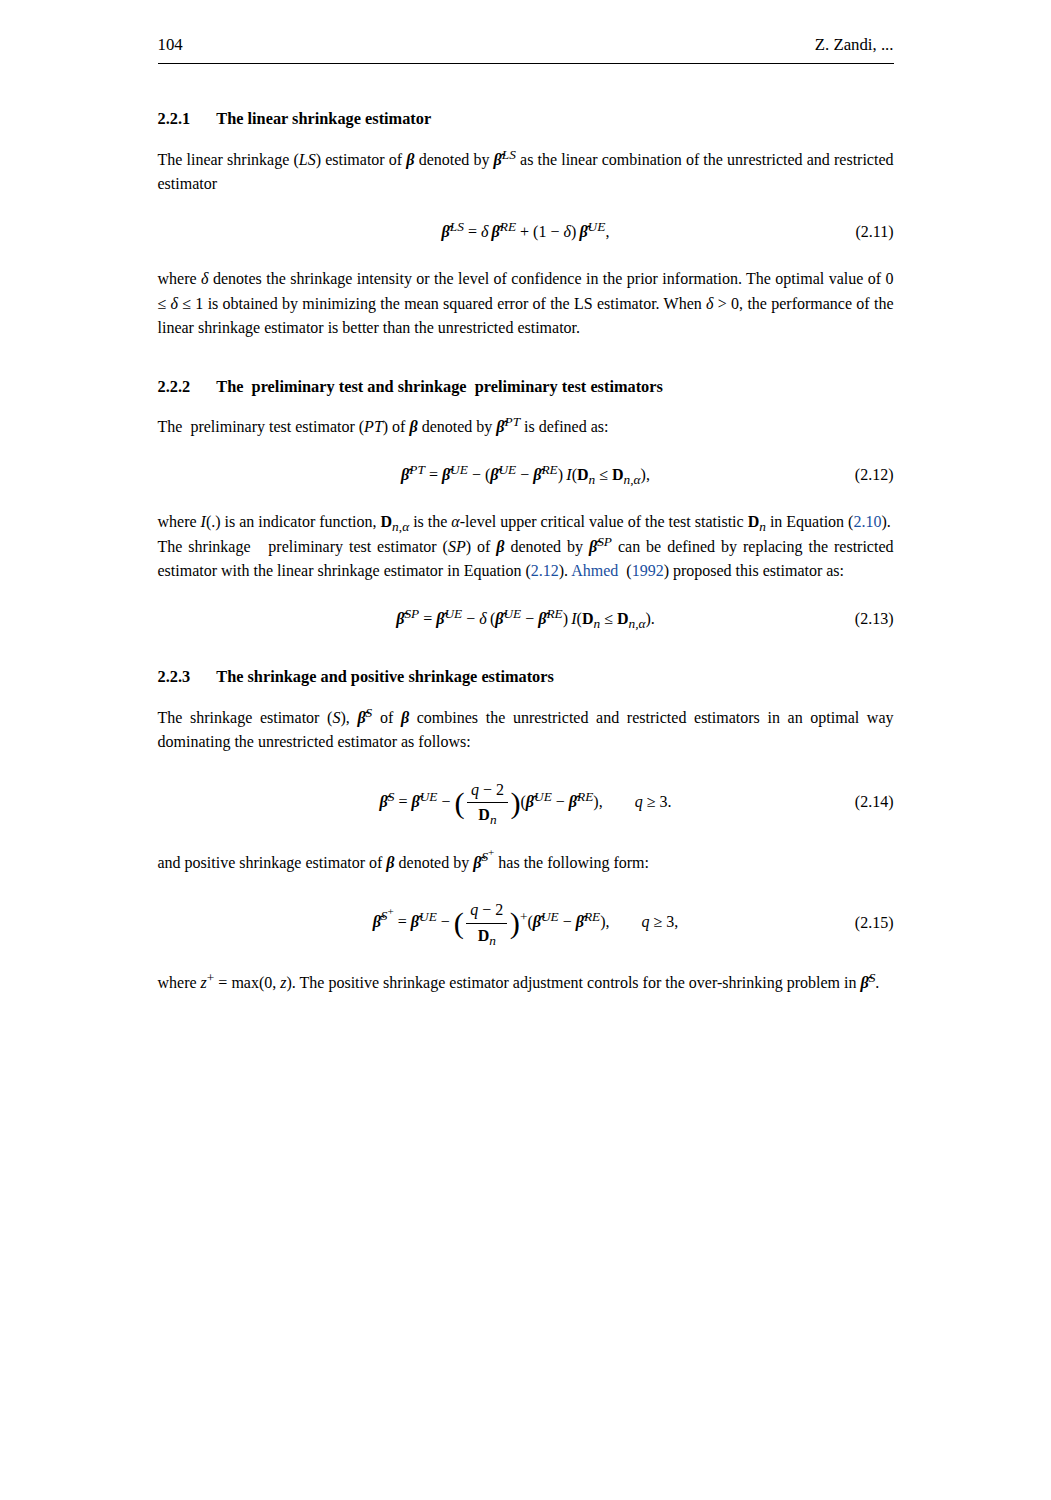104 Z. Zandi, ...
2.2.1 The linear shrinkage estimator
The linear shrinkage (LS) estimator of β denoted by β̂LS as the linear combination of the unrestricted and restricted estimator
β̂LS = δ β̂RE + (1 − δ) β̂UE, (2.11)
where δ denotes the shrinkage intensity or the level of confidence in the prior information. The optimal value of 0 ≤ δ ≤ 1 is obtained by minimizing the mean squared error of the LS estimator. When δ > 0, the performance of the linear shrinkage estimator is better than the unrestricted estimator.
2.2.2 The preliminary test and shrinkage preliminary test estimators
The preliminary test estimator (PT) of β denoted by β̂PT is defined as:
β̂PT = β̂UE − (β̂UE − β̂RE) I(Dn ≤ Dn,α), (2.12)
where I(.) is an indicator function, Dn,α is the α-level upper critical value of the test statistic Dn in Equation (2.10).
The shrinkage preliminary test estimator (SP) of β denoted by β̂SP can be defined by replacing the restricted estimator with the linear shrinkage estimator in Equation (2.12). Ahmed (1992) proposed this estimator as:
β̂SP = β̂UE − δ (β̂UE − β̂RE) I(Dn ≤ Dn,α). (2.13)
2.2.3 The shrinkage and positive shrinkage estimators
The shrinkage estimator (S), β̂S of β combines the unrestricted and restricted estimators in an optimal way dominating the unrestricted estimator as follows:
β̂S = β̂UE − (q − 2 Dn)(β̂UE − β̂RE),  q ≥ 3. (2.14)
and positive shrinkage estimator of β denoted by β̂S+ has the following form:
β̂S+ = β̂UE − (q − 2 Dn)+(β̂UE − β̂RE),  q ≥ 3, (2.15)
where z+ = max(0, z). The positive shrinkage estimator adjustment controls for the over-shrinking problem in β̂S.